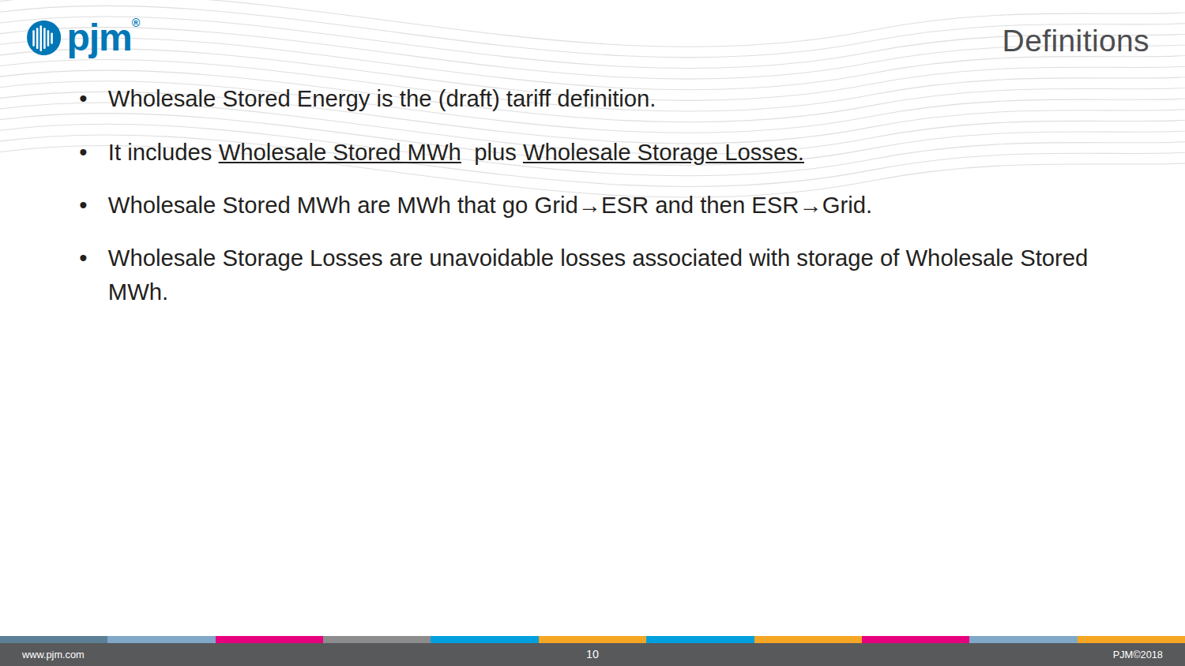pjm®
Definitions
Wholesale Stored Energy is the (draft) tariff definition.
It includes Wholesale Stored MWh plus Wholesale Storage Losses.
Wholesale Stored MWh are MWh that go Grid→ESR and then ESR→Grid.
Wholesale Storage Losses are unavoidable losses associated with storage of Wholesale Stored MWh.
www.pjm.com 10 PJM©2018